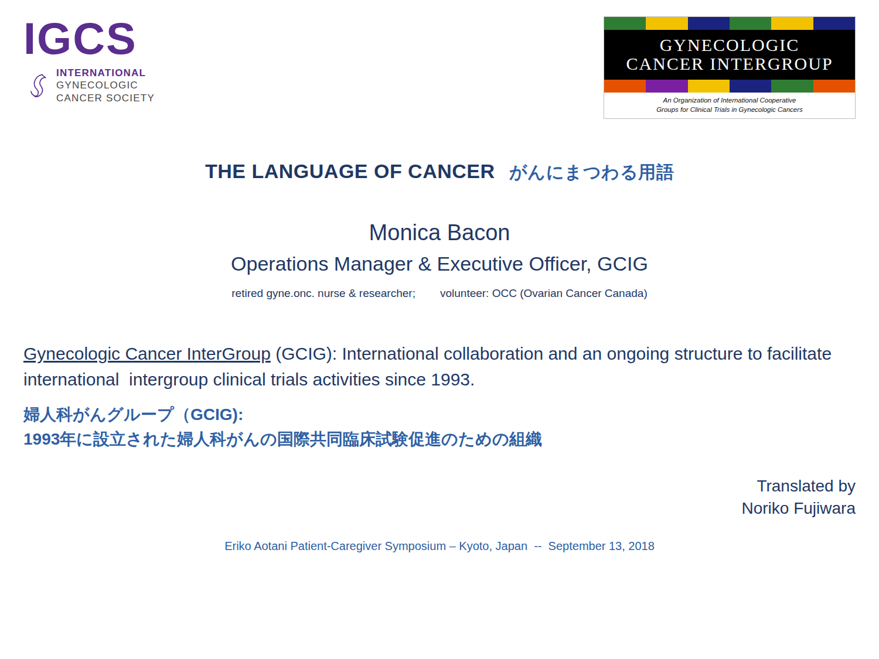IGCS
INTERNATIONAL
GYNECOLOGIC
CANCER SOCIETY
GYNECOLOGIC
CANCER INTERGROUP
An Organization of International Cooperative
Groups for Clinical Trials in Gynecologic Cancers
THE LANGUAGE OF CANCER がんにまつわる用語
Monica Bacon
Operations Manager & Executive Officer, GCIG
retired gyne.onc. nurse & researcher; volunteer: OCC (Ovarian Cancer Canada)
Gynecologic Cancer InterGroup (GCIG): International collaboration and an ongoing structure to facilitate international intergroup clinical trials activities since 1993. 婦人科がんグループ（GCIG):
1993年に設立された婦人科がんの国際共同臨床試験促進のための組織
Translated by
Noriko Fujiwara
Eriko Aotani Patient-Caregiver Symposium – Kyoto, Japan -- September 13, 2018